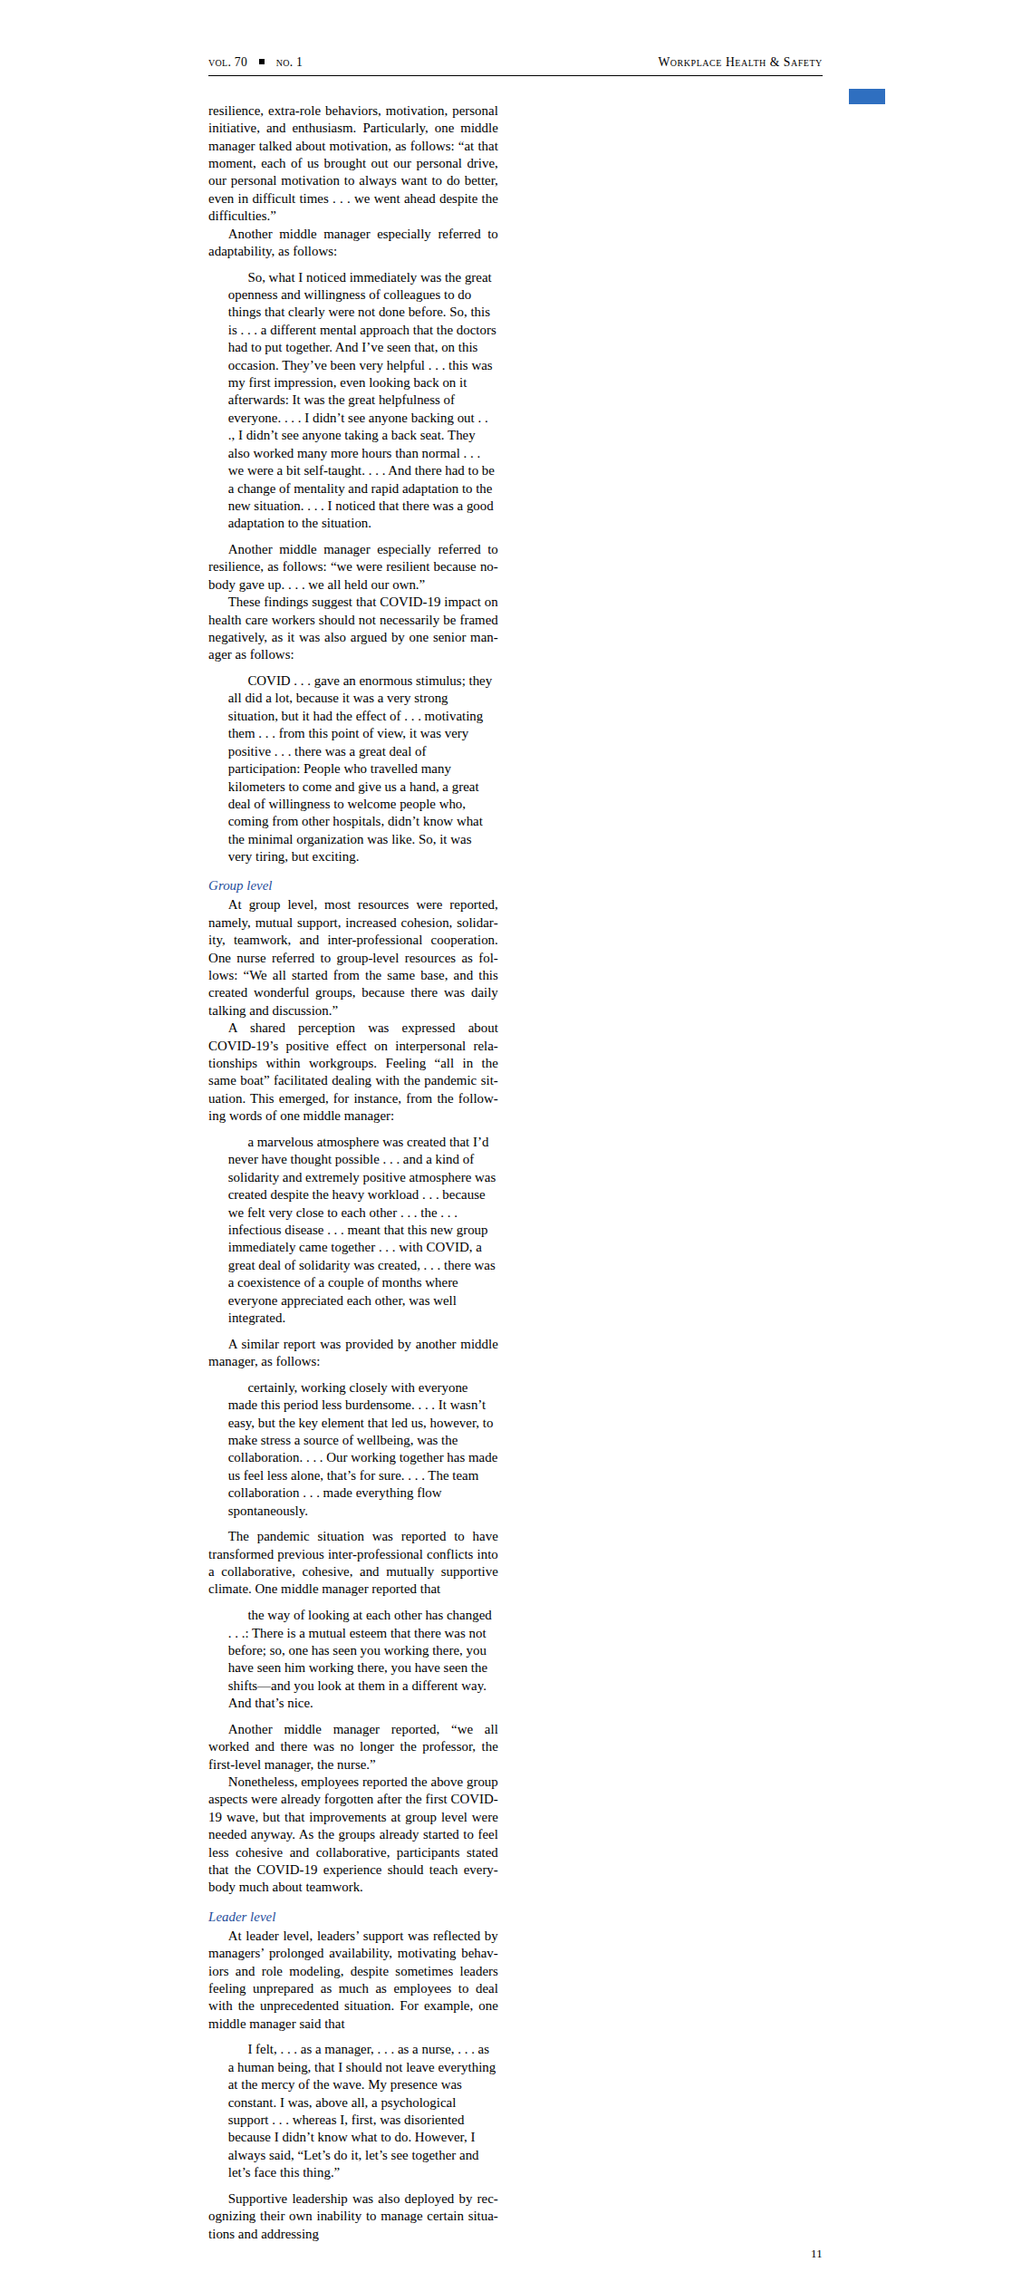vol. 70 no. 1 Workplace Health & Safety
resilience, extra-role behaviors, motivation, personal initiative, and enthusiasm. Particularly, one middle manager talked about motivation, as follows: “at that moment, each of us brought out our personal drive, our personal motivation to always want to do better, even in difficult times . . . we went ahead despite the difficulties.”
Another middle manager especially referred to adaptability, as follows:
So, what I noticed immediately was the great openness and willingness of colleagues to do things that clearly were not done before. So, this is . . . a different mental approach that the doctors had to put together. And I’ve seen that, on this occasion. They’ve been very helpful . . . this was my first impression, even looking back on it afterwards: It was the great helpfulness of everyone. . . . I didn’t see anyone backing out . . ., I didn’t see anyone taking a back seat. They also worked many more hours than normal . . . we were a bit self-taught. . . . And there had to be a change of mentality and rapid adaptation to the new situation. . . . I noticed that there was a good adaptation to the situation.
Another middle manager especially referred to resilience, as follows: “we were resilient because nobody gave up. . . . we all held our own.”
These findings suggest that COVID-19 impact on health care workers should not necessarily be framed negatively, as it was also argued by one senior manager as follows:
COVID . . . gave an enormous stimulus; they all did a lot, because it was a very strong situation, but it had the effect of . . . motivating them . . . from this point of view, it was very positive . . . there was a great deal of participation: People who travelled many kilometers to come and give us a hand, a great deal of willingness to welcome people who, coming from other hospitals, didn’t know what the minimal organization was like. So, it was very tiring, but exciting.
Group level
At group level, most resources were reported, namely, mutual support, increased cohesion, solidarity, teamwork, and inter-professional cooperation. One nurse referred to group-level resources as follows: “We all started from the same base, and this created wonderful groups, because there was daily talking and discussion.”
A shared perception was expressed about COVID-19’s positive effect on interpersonal relationships within workgroups. Feeling “all in the same boat” facilitated dealing with the pandemic situation. This emerged, for instance, from the following words of one middle manager:
a marvelous atmosphere was created that I’d never have thought possible . . . and a kind of solidarity and extremely positive atmosphere was created despite the heavy workload . . . because we felt very close to each other . . . the . . . infectious disease . . . meant that this new group immediately came together . . . with COVID, a great deal of solidarity was created, . . . there was a coexistence of a couple of months where everyone appreciated each other, was well integrated.
A similar report was provided by another middle manager, as follows:
certainly, working closely with everyone made this period less burdensome. . . . It wasn’t easy, but the key element that led us, however, to make stress a source of wellbeing, was the collaboration. . . . Our working together has made us feel less alone, that’s for sure. . . . The team collaboration . . . made everything flow spontaneously.
The pandemic situation was reported to have transformed previous inter-professional conflicts into a collaborative, cohesive, and mutually supportive climate. One middle manager reported that
the way of looking at each other has changed . . .: There is a mutual esteem that there was not before; so, one has seen you working there, you have seen him working there, you have seen the shifts—and you look at them in a different way. And that’s nice.
Another middle manager reported, “we all worked and there was no longer the professor, the first-level manager, the nurse.”
Nonetheless, employees reported the above group aspects were already forgotten after the first COVID-19 wave, but that improvements at group level were needed anyway. As the groups already started to feel less cohesive and collaborative, participants stated that the COVID-19 experience should teach everybody much about teamwork.
Leader level
At leader level, leaders’ support was reflected by managers’ prolonged availability, motivating behaviors and role modeling, despite sometimes leaders feeling unprepared as much as employees to deal with the unprecedented situation. For example, one middle manager said that
I felt, . . . as a manager, . . . as a nurse, . . . as a human being, that I should not leave everything at the mercy of the wave. My presence was constant. I was, above all, a psychological support . . . whereas I, first, was disoriented because I didn’t know what to do. However, I always said, “Let’s do it, let’s see together and let’s face this thing.”
Supportive leadership was also deployed by recognizing their own inability to manage certain situations and addressing
11